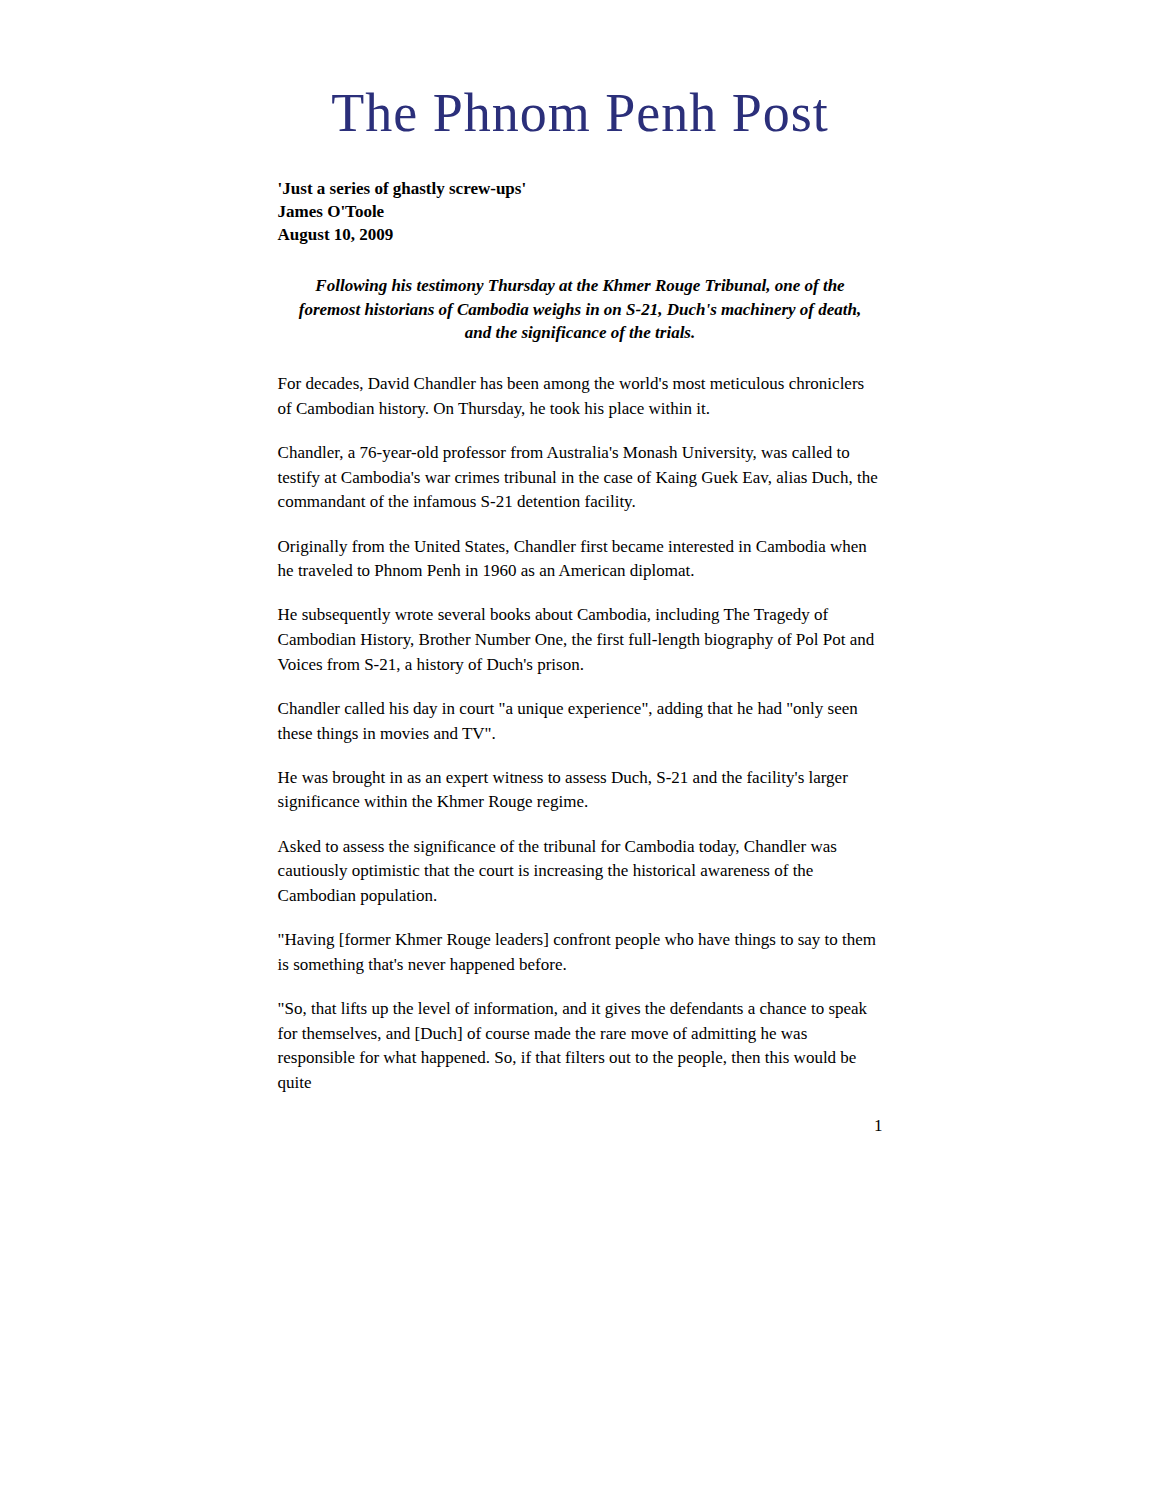The Phnom Penh Post
'Just a series of ghastly screw-ups'
James O'Toole
August 10, 2009
Following his testimony Thursday at the Khmer Rouge Tribunal, one of the foremost historians of Cambodia weighs in on S-21, Duch's machinery of death, and the significance of the trials.
For decades, David Chandler has been among the world's most meticulous chroniclers of Cambodian history. On Thursday, he took his place within it.
Chandler, a 76-year-old professor from Australia's Monash University, was called to testify at Cambodia's war crimes tribunal in the case of Kaing Guek Eav, alias Duch, the commandant of the infamous S-21 detention facility.
Originally from the United States, Chandler first became interested in Cambodia when he traveled to Phnom Penh in 1960 as an American diplomat.
He subsequently wrote several books about Cambodia, including The Tragedy of Cambodian History, Brother Number One, the first full-length biography of Pol Pot and Voices from S-21, a history of Duch's prison.
Chandler called his day in court "a unique experience", adding that he had "only seen these things in movies and TV".
He was brought in as an expert witness to assess Duch, S-21 and the facility's larger significance within the Khmer Rouge regime.
Asked to assess the significance of the tribunal for Cambodia today, Chandler was cautiously optimistic that the court is increasing the historical awareness of the Cambodian population.
"Having [former Khmer Rouge leaders] confront people who have things to say to them is something that's never happened before.
"So, that lifts up the level of information, and it gives the defendants a chance to speak for themselves, and [Duch] of course made the rare move of admitting he was responsible for what happened. So, if that filters out to the people, then this would be quite
1